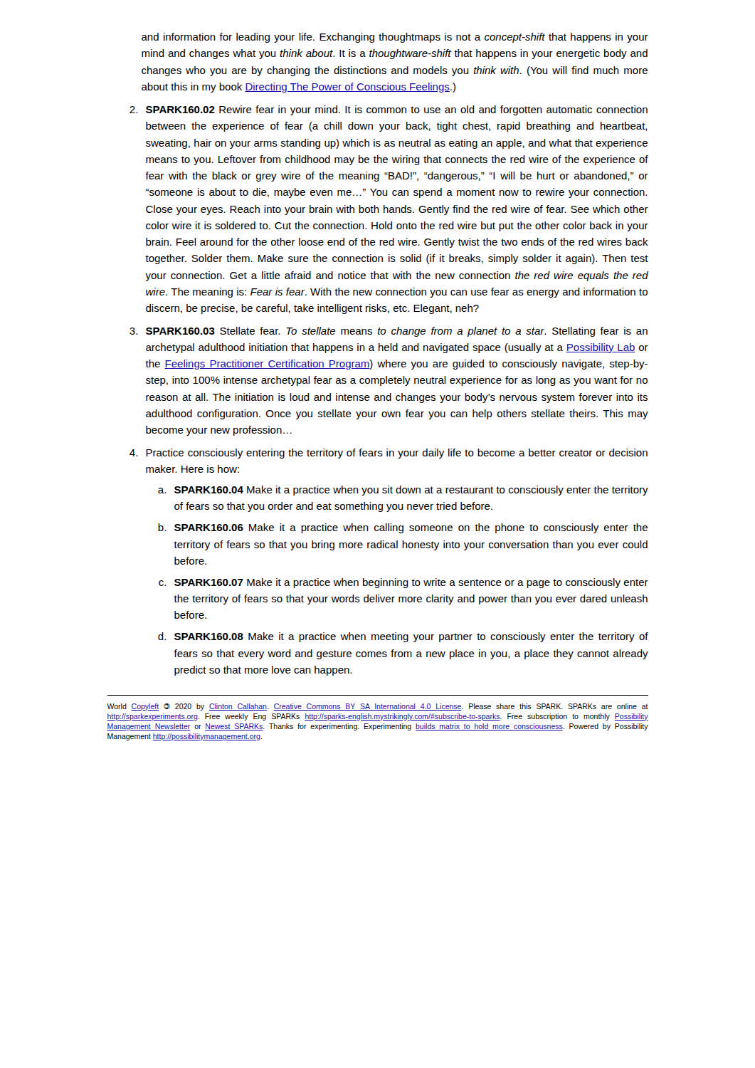and information for leading your life. Exchanging thoughtmaps is not a concept-shift that happens in your mind and changes what you think about. It is a thoughtware-shift that happens in your energetic body and changes who you are by changing the distinctions and models you think with. (You will find much more about this in my book Directing The Power of Conscious Feelings.)
SPARK160.02 Rewire fear in your mind. It is common to use an old and forgotten automatic connection between the experience of fear (a chill down your back, tight chest, rapid breathing and heartbeat, sweating, hair on your arms standing up) which is as neutral as eating an apple, and what that experience means to you. Leftover from childhood may be the wiring that connects the red wire of the experience of fear with the black or grey wire of the meaning “BAD!”, “dangerous,” “I will be hurt or abandoned,” or “someone is about to die, maybe even me…” You can spend a moment now to rewire your connection. Close your eyes. Reach into your brain with both hands. Gently find the red wire of fear. See which other color wire it is soldered to. Cut the connection. Hold onto the red wire but put the other color back in your brain. Feel around for the other loose end of the red wire. Gently twist the two ends of the red wires back together. Solder them. Make sure the connection is solid (if it breaks, simply solder it again). Then test your connection. Get a little afraid and notice that with the new connection the red wire equals the red wire. The meaning is: Fear is fear. With the new connection you can use fear as energy and information to discern, be precise, be careful, take intelligent risks, etc. Elegant, neh?
SPARK160.03 Stellate fear. To stellate means to change from a planet to a star. Stellating fear is an archetypal adulthood initiation that happens in a held and navigated space (usually at a Possibility Lab or the Feelings Practitioner Certification Program) where you are guided to consciously navigate, step-by-step, into 100% intense archetypal fear as a completely neutral experience for as long as you want for no reason at all. The initiation is loud and intense and changes your body’s nervous system forever into its adulthood configuration. Once you stellate your own fear you can help others stellate theirs. This may become your new profession…
Practice consciously entering the territory of fears in your daily life to become a better creator or decision maker. Here is how:
SPARK160.04 Make it a practice when you sit down at a restaurant to consciously enter the territory of fears so that you order and eat something you never tried before.
SPARK160.06 Make it a practice when calling someone on the phone to consciously enter the territory of fears so that you bring more radical honesty into your conversation than you ever could before.
SPARK160.07 Make it a practice when beginning to write a sentence or a page to consciously enter the territory of fears so that your words deliver more clarity and power than you ever dared unleash before.
SPARK160.08 Make it a practice when meeting your partner to consciously enter the territory of fears so that every word and gesture comes from a new place in you, a place they cannot already predict so that more love can happen.
World Copyleft 🄯 2020 by Clinton Callahan. Creative Commons BY SA International 4.0 License. Please share this SPARK. SPARKs are online at http://sparkexperiments.org. Free weekly Eng SPARKs http://sparks-english.mystrikingly.com/#subscribe-to-sparks. Free subscription to monthly Possibility Management Newsletter or Newest SPARKs. Thanks for experimenting. Experimenting builds matrix to hold more consciousness. Powered by Possibility Management http://possibilitymanagement.org.